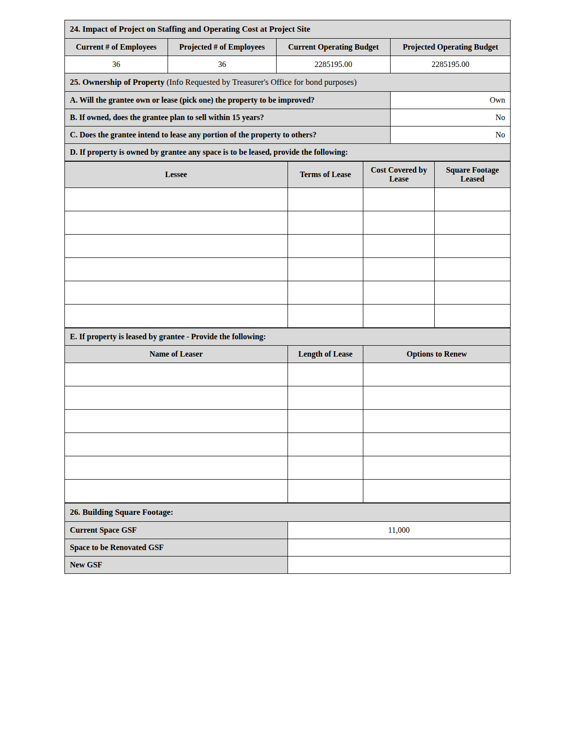| 24. Impact of Project on Staffing and Operating Cost at Project Site |
| Current # of Employees | Projected # of Employees | Current Operating Budget | Projected Operating Budget |
| 36 | 36 | 2285195.00 | 2285195.00 |
| 25. Ownership of Property (Info Requested by Treasurer's Office for bond purposes) |
| A. Will the grantee own or lease (pick one) the property to be improved? | Own |
| B. If owned, does the grantee plan to sell within 15 years? | No |
| C. Does the grantee intend to lease any portion of the property to others? | No |
| D. If property is owned by grantee any space is to be leased, provide the following: |
| Lessee | Terms of Lease | Cost Covered by Lease | Square Footage Leased |
| E. If property is leased by grantee - Provide the following: |
| Name of Leaser | Length of Lease | Options to Renew |
| 26. Building Square Footage: |
| Current Space GSF | 11,000 |
| Space to be Renovated GSF | |
| New GSF | |